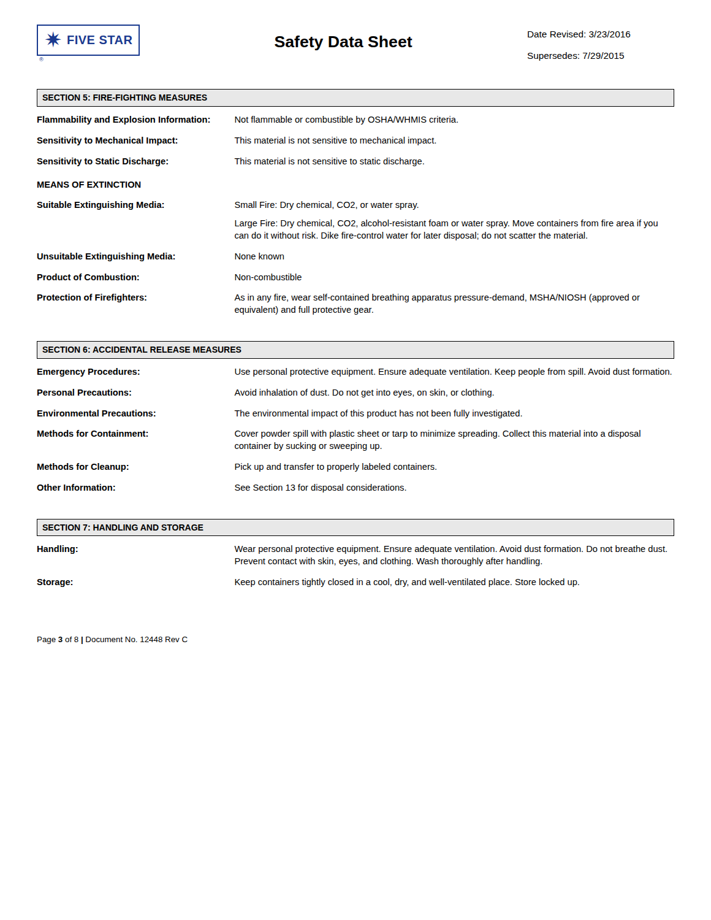✷ FIVE STAR
®
Safety Data Sheet
Date Revised: 3/23/2016
Supersedes: 7/29/2015
SECTION 5: FIRE-FIGHTING MEASURES
| Flammability and Explosion Information: | Not flammable or combustible by OSHA/WHMIS criteria. |
| Sensitivity to Mechanical Impact: | This material is not sensitive to mechanical impact. |
| Sensitivity to Static Discharge: | This material is not sensitive to static discharge. |
MEANS OF EXTINCTION
| Suitable Extinguishing Media: | Small Fire: Dry chemical, CO2, or water spray. Large Fire: Dry chemical, CO2, alcohol-resistant foam or water spray. Move containers from fire area if you can do it without risk. Dike fire-control water for later disposal; do not scatter the material. |
| Unsuitable Extinguishing Media: | None known |
| Product of Combustion: | Non-combustible |
| Protection of Firefighters: | As in any fire, wear self-contained breathing apparatus pressure-demand, MSHA/NIOSH (approved or equivalent) and full protective gear. |
SECTION 6: ACCIDENTAL RELEASE MEASURES
| Emergency Procedures: | Use personal protective equipment. Ensure adequate ventilation. Keep people from spill. Avoid dust formation. |
| Personal Precautions: | Avoid inhalation of dust. Do not get into eyes, on skin, or clothing. |
| Environmental Precautions: | The environmental impact of this product has not been fully investigated. |
| Methods for Containment: | Cover powder spill with plastic sheet or tarp to minimize spreading. Collect this material into a disposal container by sucking or sweeping up. |
| Methods for Cleanup: | Pick up and transfer to properly labeled containers. |
| Other Information: | See Section 13 for disposal considerations. |
SECTION 7: HANDLING AND STORAGE
| Handling: | Wear personal protective equipment. Ensure adequate ventilation. Avoid dust formation. Do not breathe dust. Prevent contact with skin, eyes, and clothing. Wash thoroughly after handling. |
| Storage: | Keep containers tightly closed in a cool, dry, and well-ventilated place. Store locked up. |
Page 3 of 8 | Document No. 12448 Rev C